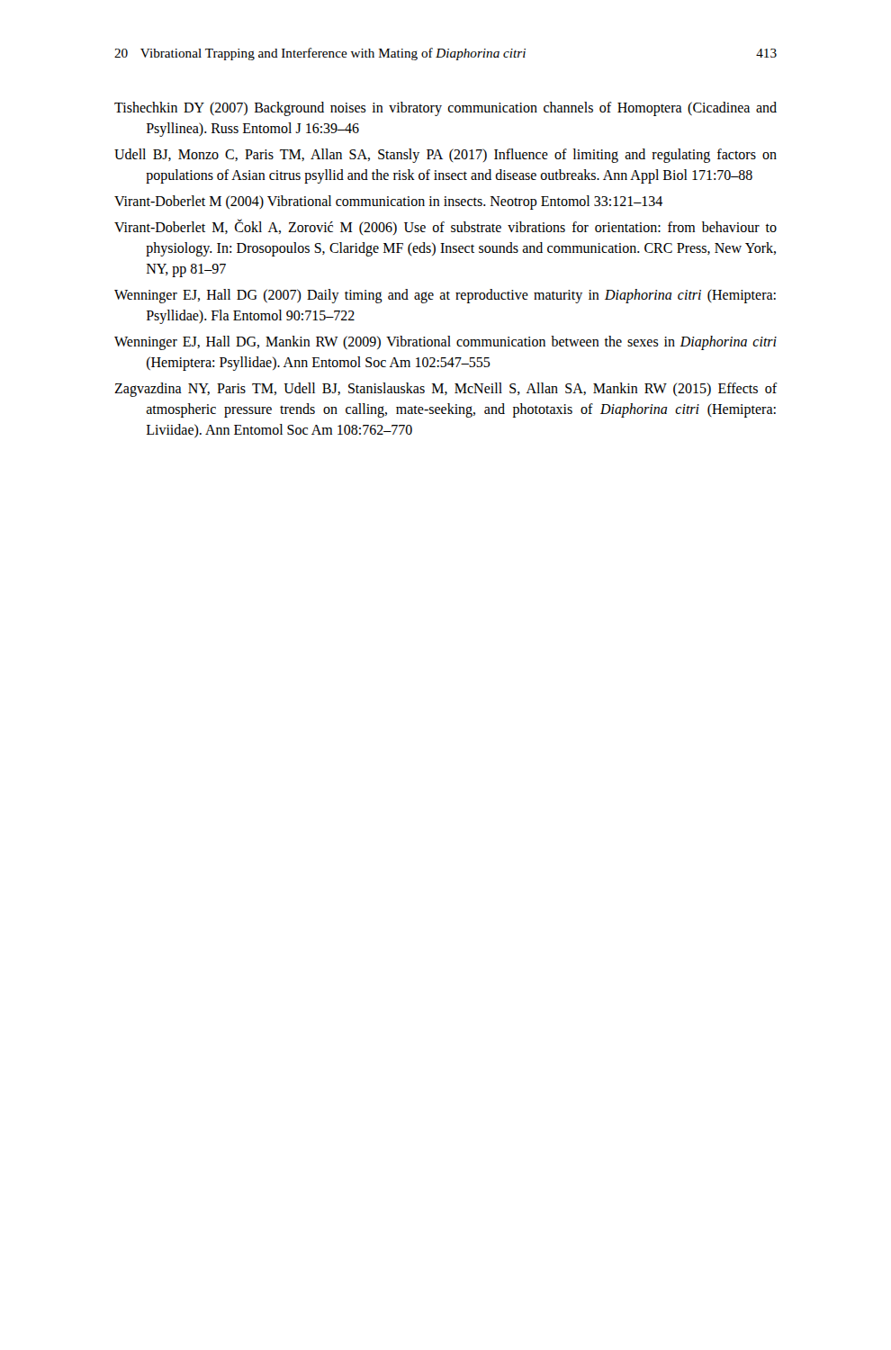20 Vibrational Trapping and Interference with Mating of Diaphorina citri 413
Tishechkin DY (2007) Background noises in vibratory communication channels of Homoptera (Cicadinea and Psyllinea). Russ Entomol J 16:39–46
Udell BJ, Monzo C, Paris TM, Allan SA, Stansly PA (2017) Influence of limiting and regulating factors on populations of Asian citrus psyllid and the risk of insect and disease outbreaks. Ann Appl Biol 171:70–88
Virant-Doberlet M (2004) Vibrational communication in insects. Neotrop Entomol 33:121–134
Virant-Doberlet M, Čokl A, Zorović M (2006) Use of substrate vibrations for orientation: from behaviour to physiology. In: Drosopoulos S, Claridge MF (eds) Insect sounds and communication. CRC Press, New York, NY, pp 81–97
Wenninger EJ, Hall DG (2007) Daily timing and age at reproductive maturity in Diaphorina citri (Hemiptera: Psyllidae). Fla Entomol 90:715–722
Wenninger EJ, Hall DG, Mankin RW (2009) Vibrational communication between the sexes in Diaphorina citri (Hemiptera: Psyllidae). Ann Entomol Soc Am 102:547–555
Zagvazdina NY, Paris TM, Udell BJ, Stanislauskas M, McNeill S, Allan SA, Mankin RW (2015) Effects of atmospheric pressure trends on calling, mate-seeking, and phototaxis of Diaphorina citri (Hemiptera: Liviidae). Ann Entomol Soc Am 108:762–770